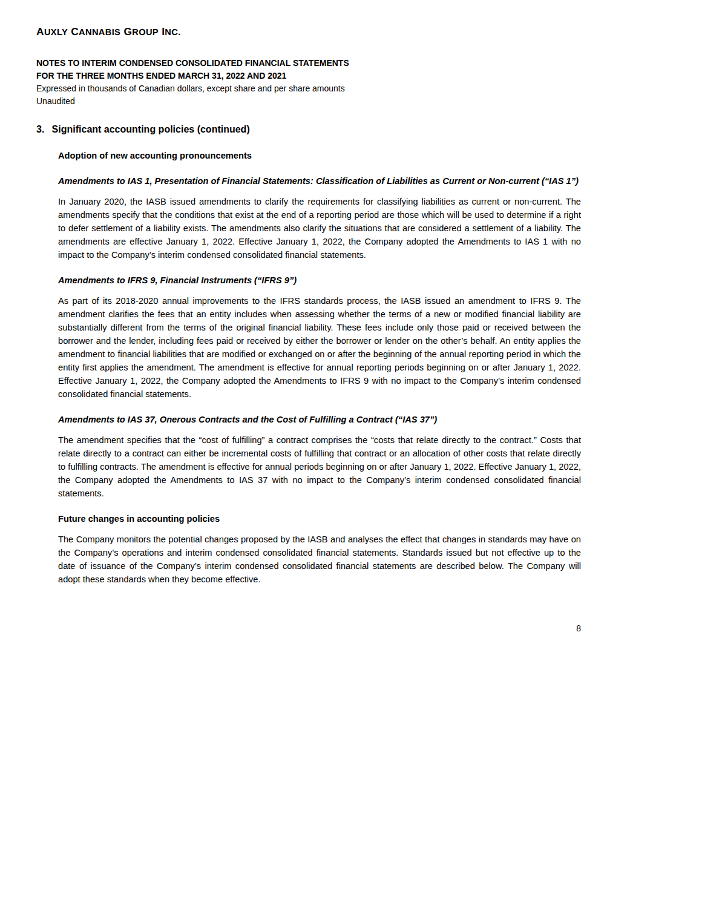AUXLY CANNABIS GROUP INC.
NOTES TO INTERIM CONDENSED CONSOLIDATED FINANCIAL STATEMENTS
FOR THE THREE MONTHS ENDED MARCH 31, 2022 AND 2021
Expressed in thousands of Canadian dollars, except share and per share amounts
Unaudited
3. Significant accounting policies (continued)
Adoption of new accounting pronouncements
Amendments to IAS 1, Presentation of Financial Statements: Classification of Liabilities as Current or Non-current (“IAS 1”)
In January 2020, the IASB issued amendments to clarify the requirements for classifying liabilities as current or non-current. The amendments specify that the conditions that exist at the end of a reporting period are those which will be used to determine if a right to defer settlement of a liability exists. The amendments also clarify the situations that are considered a settlement of a liability. The amendments are effective January 1, 2022. Effective January 1, 2022, the Company adopted the Amendments to IAS 1 with no impact to the Company’s interim condensed consolidated financial statements.
Amendments to IFRS 9, Financial Instruments (“IFRS 9”)
As part of its 2018-2020 annual improvements to the IFRS standards process, the IASB issued an amendment to IFRS 9. The amendment clarifies the fees that an entity includes when assessing whether the terms of a new or modified financial liability are substantially different from the terms of the original financial liability. These fees include only those paid or received between the borrower and the lender, including fees paid or received by either the borrower or lender on the other’s behalf. An entity applies the amendment to financial liabilities that are modified or exchanged on or after the beginning of the annual reporting period in which the entity first applies the amendment. The amendment is effective for annual reporting periods beginning on or after January 1, 2022. Effective January 1, 2022, the Company adopted the Amendments to IFRS 9 with no impact to the Company’s interim condensed consolidated financial statements.
Amendments to IAS 37, Onerous Contracts and the Cost of Fulfilling a Contract (“IAS 37”)
The amendment specifies that the “cost of fulfilling” a contract comprises the “costs that relate directly to the contract.” Costs that relate directly to a contract can either be incremental costs of fulfilling that contract or an allocation of other costs that relate directly to fulfilling contracts. The amendment is effective for annual periods beginning on or after January 1, 2022. Effective January 1, 2022, the Company adopted the Amendments to IAS 37 with no impact to the Company’s interim condensed consolidated financial statements.
Future changes in accounting policies
The Company monitors the potential changes proposed by the IASB and analyses the effect that changes in standards may have on the Company’s operations and interim condensed consolidated financial statements. Standards issued but not effective up to the date of issuance of the Company’s interim condensed consolidated financial statements are described below. The Company will adopt these standards when they become effective.
8